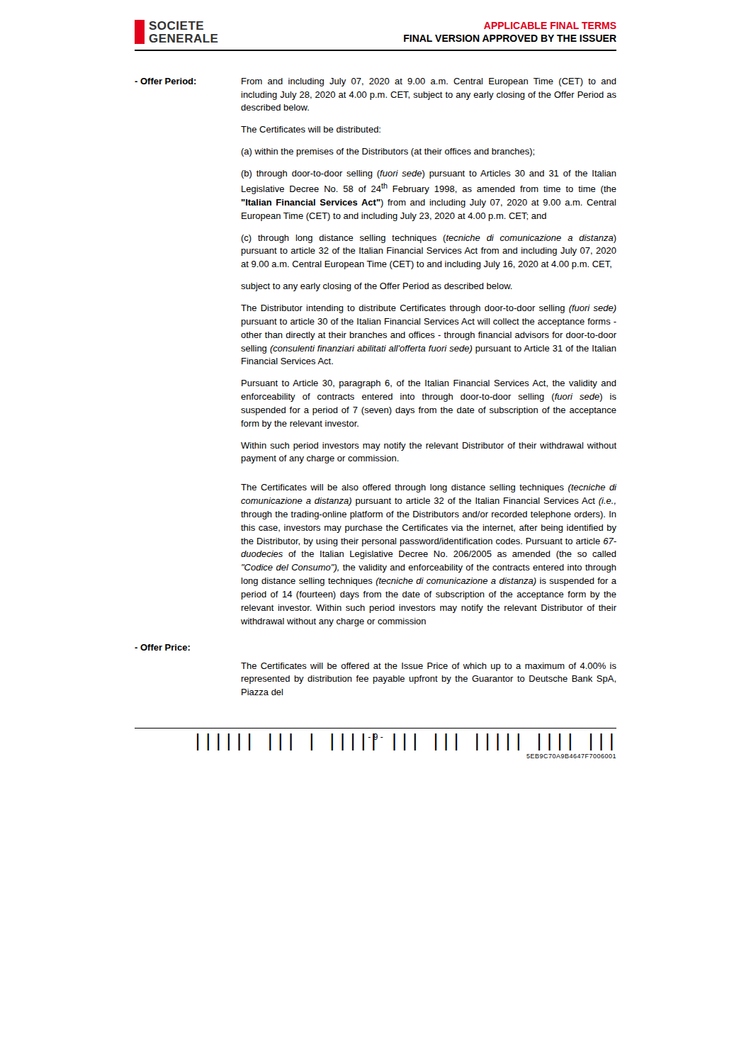SOCIETE
GENERALE
APPLICABLE FINAL TERMS
FINAL VERSION APPROVED BY THE ISSUER
| - Offer Period: | From and including July 07, 2020 at 9.00 a.m. Central European Time (CET) to and including July 28, 2020 at 4.00 p.m. CET, subject to any early closing of the Offer Period as described below. The Certificates will be distributed: (a) within the premises of the Distributors (at their offices and branches); (b) through door-to-door selling ( fuori sede ) pursuant to Articles 30 and 31 of the Italian Legislative Decree No. 58 of 24 th February 1998, as amended from time to time (the "Italian Financial Services Act" ) from and including July 07, 2020 at 9.00 a.m. Central European Time (CET) to and including July 23, 2020 at 4.00 p.m. CET; and (c) through long distance selling techniques ( tecniche di comunicazione a distanza ) pursuant to article 32 of the Italian Financial Services Act from and including July 07, 2020 at 9.00 a.m. Central European Time (CET) to and including July 16, 2020 at 4.00 p.m. CET, subject to any early closing of the Offer Period as described below. The Distributor intending to distribute Certificates through door-to-door selling (fuori sede) pursuant to article 30 of the Italian Financial Services Act will collect the acceptance forms - other than directly at their branches and offices - through financial advisors for door-to-door selling (consulenti finanziari abilitati all'offerta fuori sede) pursuant to Article 31 of the Italian Financial Services Act. Pursuant to Article 30, paragraph 6, of the Italian Financial Services Act, the validity and enforceability of contracts entered into through door-to-door selling ( fuori sede ) is suspended for a period of 7 (seven) days from the date of subscription of the acceptance form by the relevant investor. Within such period investors may notify the relevant Distributor of their withdrawal without payment of any charge or commission. The Certificates will be also offered through long distance selling techniques (tecniche di comunicazione a distanza) pursuant to article 32 of the Italian Financial Services Act (i.e., through the trading-online platform of the Distributors and/or recorded telephone orders). In this case, investors may purchase the Certificates via the internet, after being identified by the Distributor, by using their personal password/identification codes. Pursuant to article 67-duodecies of the Italian Legislative Decree No. 206/2005 as amended (the so called "Codice del Consumo"), the validity and enforceability of the contracts entered into through long distance selling techniques (tecniche di comunicazione a distanza) is suspended for a period of 14 (fourteen) days from the date of subscription of the acceptance form by the relevant investor. Within such period investors may notify the relevant Distributor of their withdrawal without any charge or commission |
| - Offer Price: | The Certificates will be offered at the Issue Price of which up to a maximum of 4.00% is represented by distribution fee payable upfront by the Guarantor to Deutsche Bank SpA, Piazza del |
- 9 -
|||||| ||| | ||||| ||| ||| ||||| |||| |||
5EB9C70A9B4647F7006001